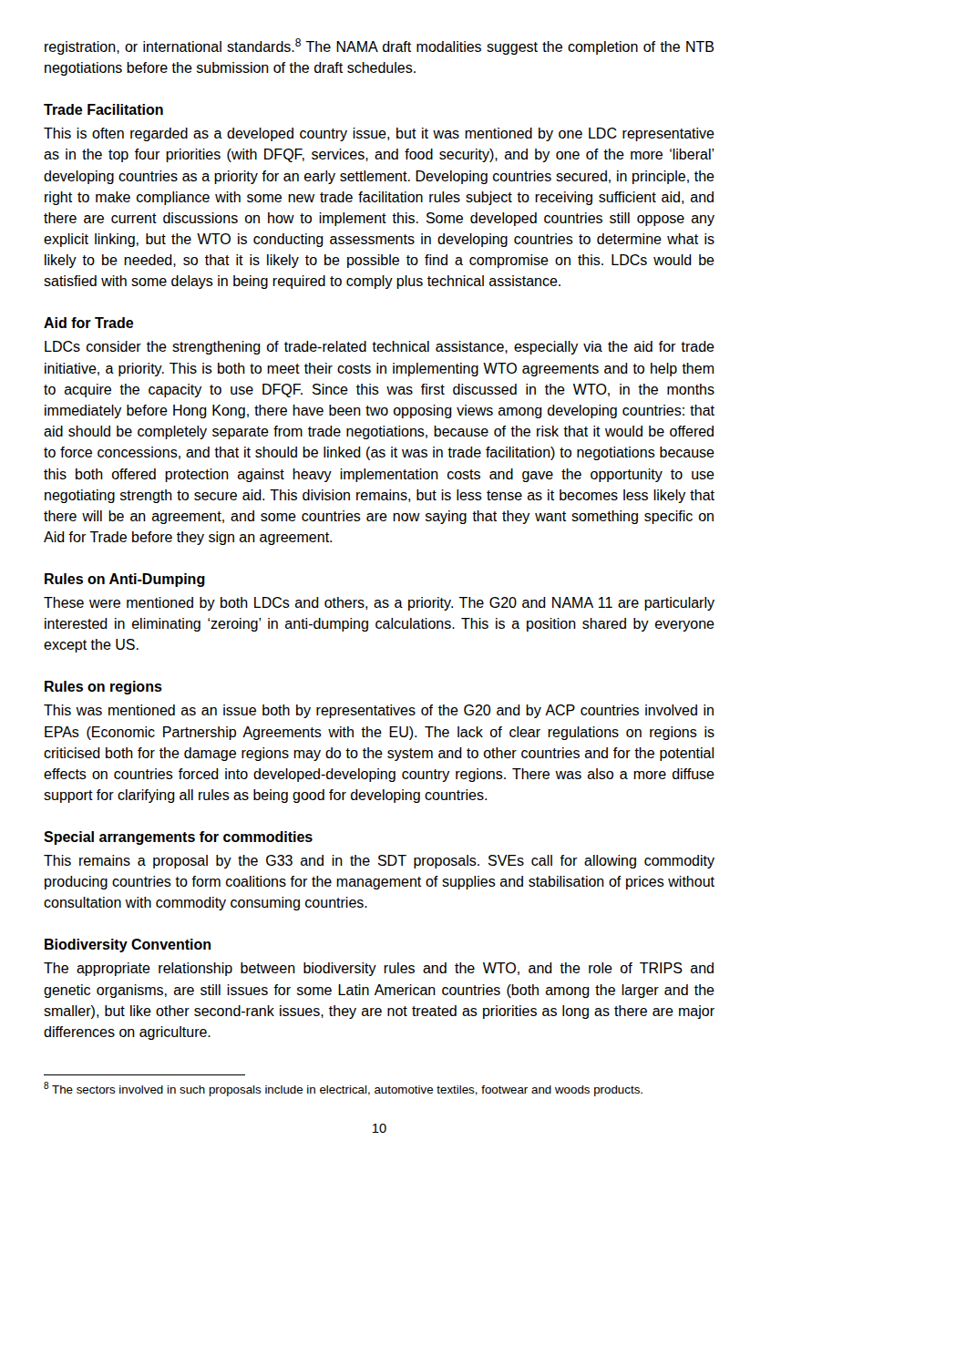registration, or international standards.8 The NAMA draft modalities suggest the completion of the NTB negotiations before the submission of the draft schedules.
Trade Facilitation
This is often regarded as a developed country issue, but it was mentioned by one LDC representative as in the top four priorities (with DFQF, services, and food security), and by one of the more ‘liberal’ developing countries as a priority for an early settlement. Developing countries secured, in principle, the right to make compliance with some new trade facilitation rules subject to receiving sufficient aid, and there are current discussions on how to implement this. Some developed countries still oppose any explicit linking, but the WTO is conducting assessments in developing countries to determine what is likely to be needed, so that it is likely to be possible to find a compromise on this. LDCs would be satisfied with some delays in being required to comply plus technical assistance.
Aid for Trade
LDCs consider the strengthening of trade-related technical assistance, especially via the aid for trade initiative, a priority. This is both to meet their costs in implementing WTO agreements and to help them to acquire the capacity to use DFQF. Since this was first discussed in the WTO, in the months immediately before Hong Kong, there have been two opposing views among developing countries: that aid should be completely separate from trade negotiations, because of the risk that it would be offered to force concessions, and that it should be linked (as it was in trade facilitation) to negotiations because this both offered protection against heavy implementation costs and gave the opportunity to use negotiating strength to secure aid. This division remains, but is less tense as it becomes less likely that there will be an agreement, and some countries are now saying that they want something specific on Aid for Trade before they sign an agreement.
Rules on Anti-Dumping
These were mentioned by both LDCs and others, as a priority. The G20 and NAMA 11 are particularly interested in eliminating ‘zeroing’ in anti-dumping calculations. This is a position shared by everyone except the US.
Rules on regions
This was mentioned as an issue both by representatives of the G20 and by ACP countries involved in EPAs (Economic Partnership Agreements with the EU). The lack of clear regulations on regions is criticised both for the damage regions may do to the system and to other countries and for the potential effects on countries forced into developed-developing country regions. There was also a more diffuse support for clarifying all rules as being good for developing countries.
Special arrangements for commodities
This remains a proposal by the G33 and in the SDT proposals. SVEs call for allowing commodity producing countries to form coalitions for the management of supplies and stabilisation of prices without consultation with commodity consuming countries.
Biodiversity Convention
The appropriate relationship between biodiversity rules and the WTO, and the role of TRIPS and genetic organisms, are still issues for some Latin American countries (both among the larger and the smaller), but like other second-rank issues, they are not treated as priorities as long as there are major differences on agriculture.
8 The sectors involved in such proposals include in electrical, automotive textiles, footwear and woods products.
10